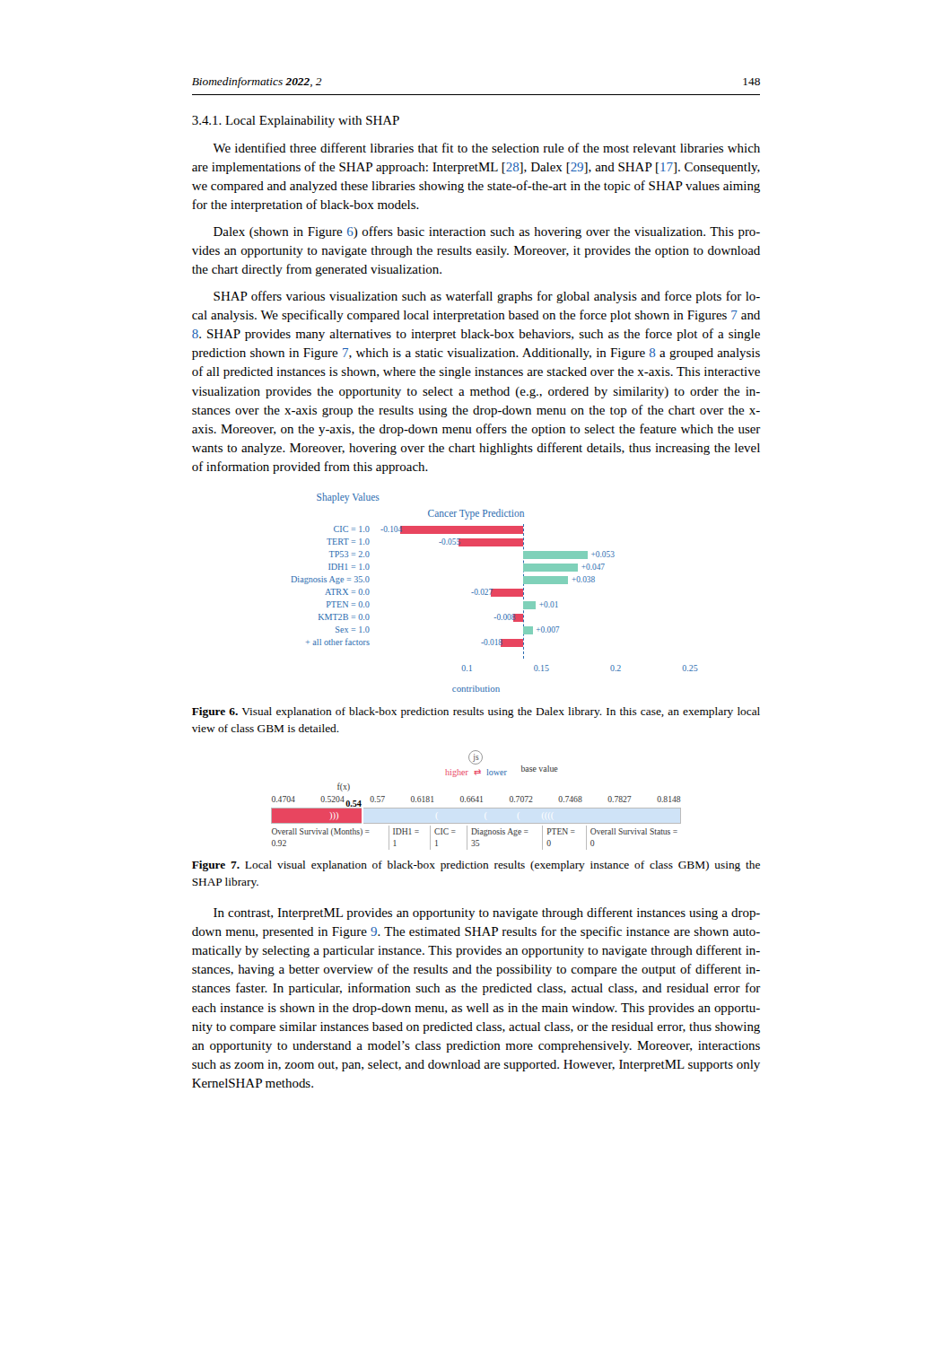Biomedinformatics 2022, 2
148
3.4.1. Local Explainability with SHAP
We identified three different libraries that fit to the selection rule of the most relevant libraries which are implementations of the SHAP approach: InterpretML [28], Dalex [29], and SHAP [17]. Consequently, we compared and analyzed these libraries showing the state-of-the-art in the topic of SHAP values aiming for the interpretation of black-box models.
Dalex (shown in Figure 6) offers basic interaction such as hovering over the visualization. This provides an opportunity to navigate through the results easily. Moreover, it provides the option to download the chart directly from generated visualization.
SHAP offers various visualization such as waterfall graphs for global analysis and force plots for local analysis. We specifically compared local interpretation based on the force plot shown in Figures 7 and 8. SHAP provides many alternatives to interpret black-box behaviors, such as the force plot of a single prediction shown in Figure 7, which is a static visualization. Additionally, in Figure 8 a grouped analysis of all predicted instances is shown, where the single instances are stacked over the x-axis. This interactive visualization provides the opportunity to select a method (e.g., ordered by similarity) to order the instances over the x-axis group the results using the drop-down menu on the top of the chart over the x-axis. Moreover, on the y-axis, the drop-down menu offers the option to select the feature which the user wants to analyze. Moreover, hovering over the chart highlights different details, thus increasing the level of information provided from this approach.
Shapley Values
Cancer Type Prediction
CIC = 1.0
TERT = 1.0
TP53 = 2.0
IDH1 = 1.0
Diagnosis Age = 35.0
ATRX = 0.0
PTEN = 0.0
KMT2B = 0.0
Sex = 1.0
+ all other factors
-0.104
-0.055
+0.053
+0.047
+0.038
-0.027
+0.01
-0.008
+0.007
-0.018
0.10.150.20.25
contribution
Figure 6. Visual explanation of black-box prediction results using the Dalex library. In this case, an exemplary local view of class GBM is detailed.
js
higher⇄lower
f(x)
base value
0.47040.52040.570.61810.66410.70720.74680.78270.8148
0.54
)))
(
(
(
((((
Overall Survival (Months) = 0.92 IDH1 = 1 CIC = 1 Diagnosis Age = 35 PTEN = 0 Overall Survival Status = 0
Figure 7. Local visual explanation of black-box prediction results (exemplary instance of class GBM) using the SHAP library.
In contrast, InterpretML provides an opportunity to navigate through different instances using a drop-down menu, presented in Figure 9. The estimated SHAP results for the specific instance are shown automatically by selecting a particular instance. This provides an opportunity to navigate through different instances, having a better overview of the results and the possibility to compare the output of different instances faster. In particular, information such as the predicted class, actual class, and residual error for each instance is shown in the drop-down menu, as well as in the main window. This provides an opportunity to compare similar instances based on predicted class, actual class, or the residual error, thus showing an opportunity to understand a model’s class prediction more comprehensively. Moreover, interactions such as zoom in, zoom out, pan, select, and download are supported. However, InterpretML supports only KernelSHAP methods.